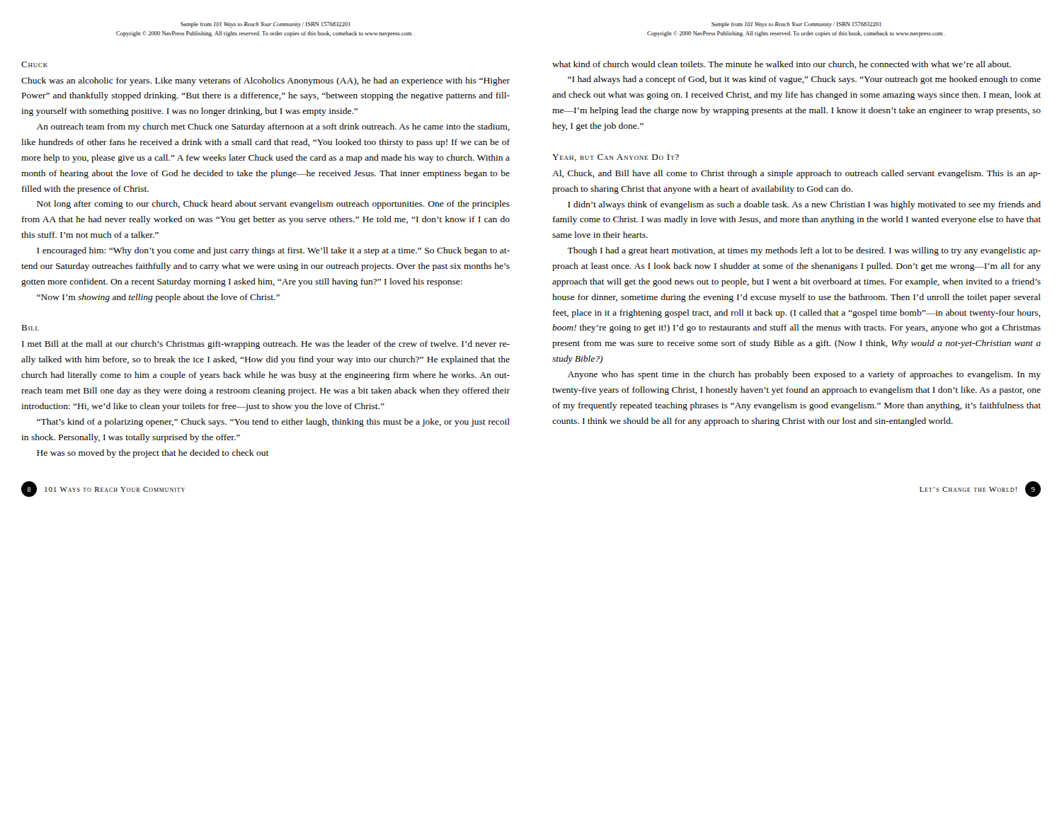Sample from 101 Ways to Reach Your Community / ISBN 1576832201
Copyright © 2000 NavPress Publishing. All rights reserved. To order copies of this book, comeback to www.navpress.com .
Chuck
Chuck was an alcoholic for years. Like many veterans of Alcoholics Anonymous (AA), he had an experience with his “Higher Power” and thankfully stopped drinking. “But there is a difference,” he says, “between stopping the negative patterns and filling yourself with something positive. I was no longer drinking, but I was empty inside.”
An outreach team from my church met Chuck one Saturday afternoon at a soft drink outreach. As he came into the stadium, like hundreds of other fans he received a drink with a small card that read, “You looked too thirsty to pass up! If we can be of more help to you, please give us a call.” A few weeks later Chuck used the card as a map and made his way to church. Within a month of hearing about the love of God he decided to take the plunge—he received Jesus. That inner emptiness began to be filled with the presence of Christ.
Not long after coming to our church, Chuck heard about servant evangelism outreach opportunities. One of the principles from AA that he had never really worked on was “You get better as you serve others.” He told me, “I don’t know if I can do this stuff. I’m not much of a talker.”
I encouraged him: “Why don’t you come and just carry things at first. We’ll take it a step at a time.” So Chuck began to attend our Saturday outreaches faithfully and to carry what we were using in our outreach projects. Over the past six months he’s gotten more confident. On a recent Saturday morning I asked him, “Are you still having fun?” I loved his response:
“Now I’m showing and telling people about the love of Christ.”
Bill
I met Bill at the mall at our church’s Christmas gift-wrapping outreach. He was the leader of the crew of twelve. I’d never really talked with him before, so to break the ice I asked, “How did you find your way into our church?” He explained that the church had literally come to him a couple of years back while he was busy at the engineering firm where he works. An outreach team met Bill one day as they were doing a restroom cleaning project. He was a bit taken aback when they offered their introduction: “Hi, we’d like to clean your toilets for free—just to show you the love of Christ.”
“That’s kind of a polarizing opener,” Chuck says. “You tend to either laugh, thinking this must be a joke, or you just recoil in shock. Personally, I was totally surprised by the offer.”
He was so moved by the project that he decided to check out
8 101 Ways to Reach Your Community
Sample from 101 Ways to Reach Your Community / ISBN 1576832201
Copyright © 2000 NavPress Publishing. All rights reserved. To order copies of this book, comeback to www.navpress.com .
what kind of church would clean toilets. The minute he walked into our church, he connected with what we’re all about.
“I had always had a concept of God, but it was kind of vague,” Chuck says. “Your outreach got me hooked enough to come and check out what was going on. I received Christ, and my life has changed in some amazing ways since then. I mean, look at me—I’m helping lead the charge now by wrapping presents at the mall. I know it doesn’t take an engineer to wrap presents, so hey, I get the job done.”
Yeah, but Can Anyone Do It?
Al, Chuck, and Bill have all come to Christ through a simple approach to outreach called servant evangelism. This is an approach to sharing Christ that anyone with a heart of availability to God can do.
I didn’t always think of evangelism as such a doable task. As a new Christian I was highly motivated to see my friends and family come to Christ. I was madly in love with Jesus, and more than anything in the world I wanted everyone else to have that same love in their hearts.
Though I had a great heart motivation, at times my methods left a lot to be desired. I was willing to try any evangelistic approach at least once. As I look back now I shudder at some of the shenanigans I pulled. Don’t get me wrong—I’m all for any approach that will get the good news out to people, but I went a bit overboard at times. For example, when invited to a friend’s house for dinner, sometime during the evening I’d excuse myself to use the bathroom. Then I’d unroll the toilet paper several feet, place in it a frightening gospel tract, and roll it back up. (I called that a “gospel time bomb”—in about twenty-four hours, boom! they’re going to get it!) I’d go to restaurants and stuff all the menus with tracts. For years, anyone who got a Christmas present from me was sure to receive some sort of study Bible as a gift. (Now I think, Why would a not-yet-Christian want a study Bible?)
Anyone who has spent time in the church has probably been exposed to a variety of approaches to evangelism. In my twenty-five years of following Christ, I honestly haven’t yet found an approach to evangelism that I don’t like. As a pastor, one of my frequently repeated teaching phrases is “Any evangelism is good evangelism.” More than anything, it’s faithfulness that counts. I think we should be all for any approach to sharing Christ with our lost and sin-entangled world.
Let’s Change the World! 9